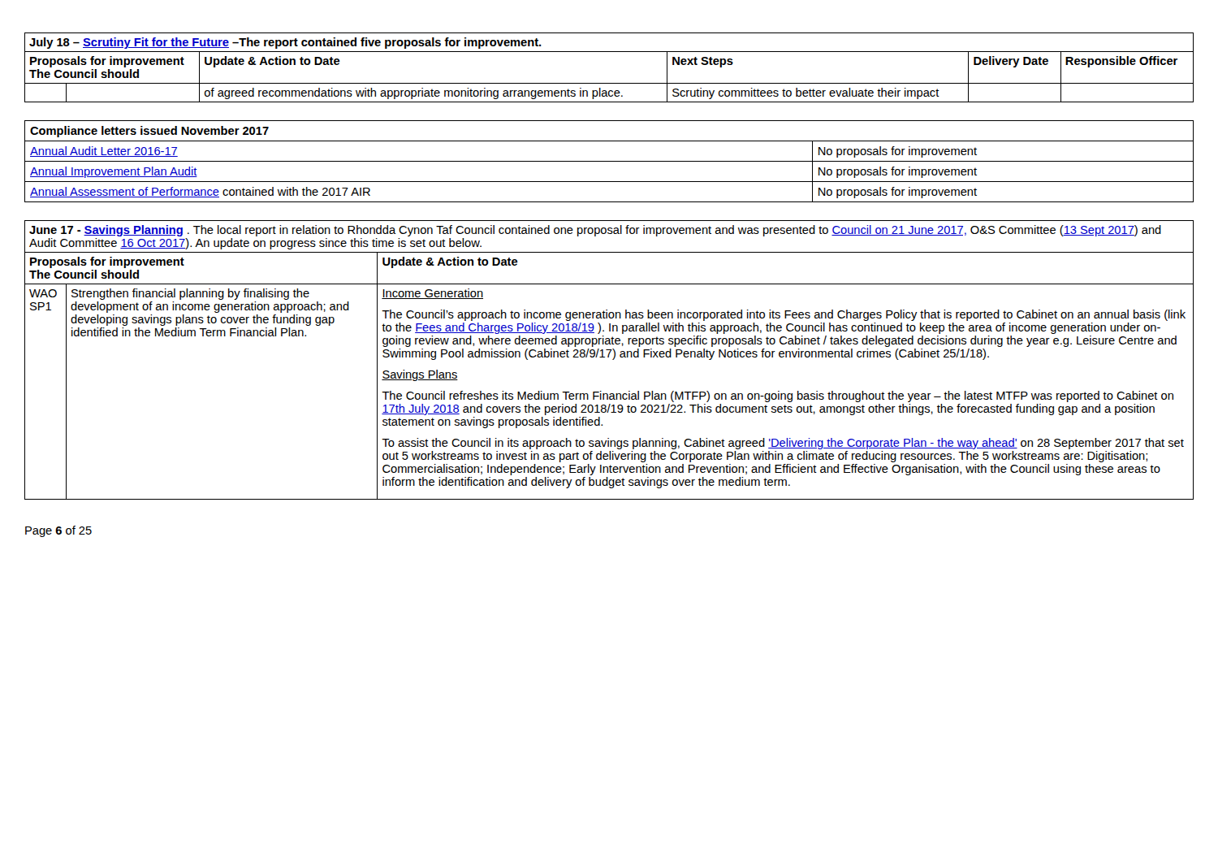| July 18 – Scrutiny Fit for the Future –The report contained five proposals for improvement. |
| Proposals for improvement The Council should | Update & Action to Date | Next Steps | Delivery Date | Responsible Officer |
| | | of agreed recommendations with appropriate monitoring arrangements in place. | Scrutiny committees to better evaluate their impact | | |
| Compliance letters issued November 2017 |
| Annual Audit Letter 2016-17 | No proposals for improvement |
| Annual Improvement Plan Audit | No proposals for improvement |
| Annual Assessment of Performance contained with the 2017 AIR | No proposals for improvement |
| June 17 - Savings Planning . The local report in relation to Rhondda Cynon Taf Council contained one proposal for improvement and was presented to Council on 21 June 2017, O&S Committee ( 13 Sept 2017 ) and Audit Committee 16 Oct 2017 ). An update on progress since this time is set out below. |
| Proposals for improvement The Council should | Update & Action to Date |
| WAO SP1 | Strengthen financial planning by finalising the development of an income generation approach; and developing savings plans to cover the funding gap identified in the Medium Term Financial Plan. | Income Generation The Council’s approach to income generation has been incorporated into its Fees and Charges Policy that is reported to Cabinet on an annual basis (link to the Fees and Charges Policy 2018/19 ). In parallel with this approach, the Council has continued to keep the area of income generation under on-going review and, where deemed appropriate, reports specific proposals to Cabinet / takes delegated decisions during the year e.g. Leisure Centre and Swimming Pool admission (Cabinet 28/9/17) and Fixed Penalty Notices for environmental crimes (Cabinet 25/1/18). Savings Plans The Council refreshes its Medium Term Financial Plan (MTFP) on an on-going basis throughout the year – the latest MTFP was reported to Cabinet on 17th July 2018 and covers the period 2018/19 to 2021/22. This document sets out, amongst other things, the forecasted funding gap and a position statement on savings proposals identified. To assist the Council in its approach to savings planning, Cabinet agreed 'Delivering the Corporate Plan - the way ahead' on 28 September 2017 that set out 5 workstreams to invest in as part of delivering the Corporate Plan within a climate of reducing resources. The 5 workstreams are: Digitisation; Commercialisation; Independence; Early Intervention and Prevention; and Efficient and Effective Organisation, with the Council using these areas to inform the identification and delivery of budget savings over the medium term. |
Page 6 of 25